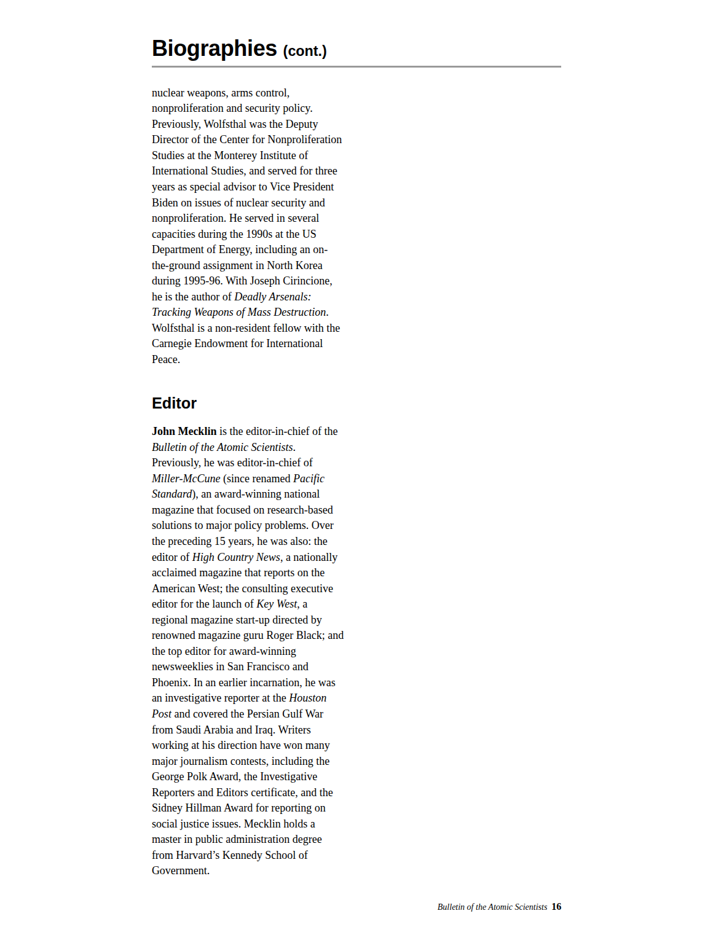Biographies (cont.)
nuclear weapons, arms control, nonproliferation and security policy. Previously, Wolfsthal was the Deputy Director of the Center for Nonproliferation Studies at the Monterey Institute of International Studies, and served for three years as special advisor to Vice President Biden on issues of nuclear security and nonproliferation. He served in several capacities during the 1990s at the US Department of Energy, including an on-the-ground assignment in North Korea during 1995-96. With Joseph Cirincione, he is the author of Deadly Arsenals: Tracking Weapons of Mass Destruction. Wolfsthal is a non-resident fellow with the Carnegie Endowment for International Peace.
Editor
John Mecklin is the editor-in-chief of the Bulletin of the Atomic Scientists. Previously, he was editor-in-chief of Miller-McCune (since renamed Pacific Standard), an award-winning national magazine that focused on research-based solutions to major policy problems. Over the preceding 15 years, he was also: the editor of High Country News, a nationally acclaimed magazine that reports on the American West; the consulting executive editor for the launch of Key West, a regional magazine start-up directed by renowned magazine guru Roger Black; and the top editor for award-winning newsweeklies in San Francisco and Phoenix. In an earlier incarnation, he was an investigative reporter at the Houston Post and covered the Persian Gulf War from Saudi Arabia and Iraq. Writers working at his direction have won many major journalism contests, including the George Polk Award, the Investigative Reporters and Editors certificate, and the Sidney Hillman Award for reporting on social justice issues. Mecklin holds a master in public administration degree from Harvard’s Kennedy School of Government.
Bulletin of the Atomic Scientists16